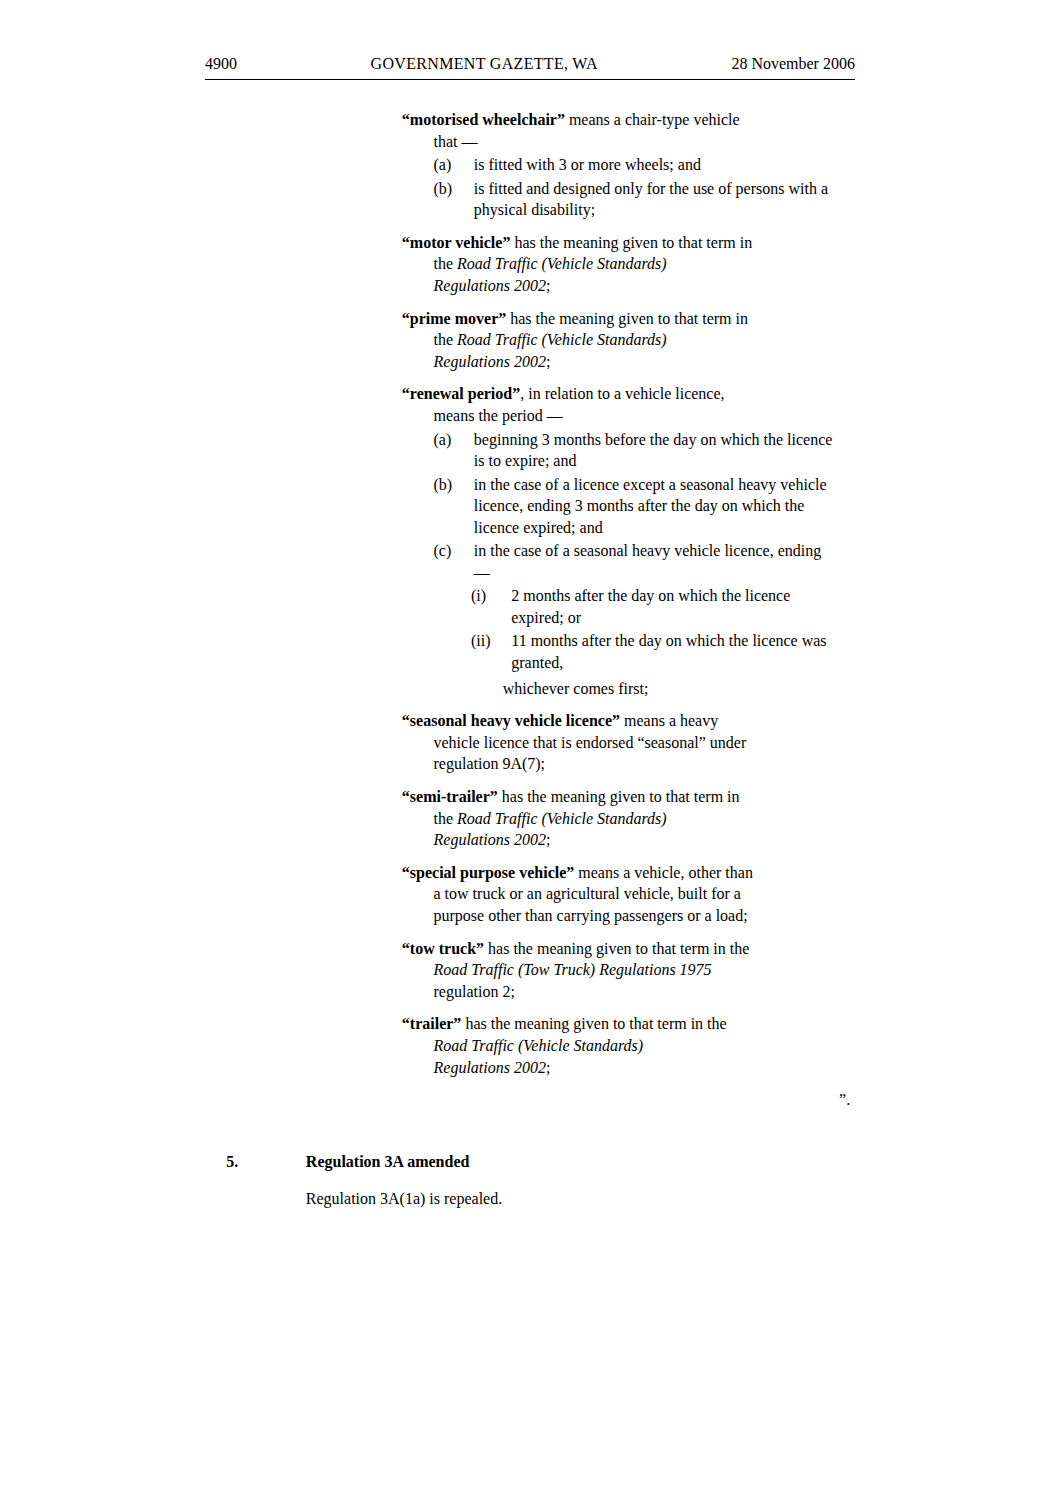4900
GOVERNMENT GAZETTE, WA
28 November 2006
“motorised wheelchair” means a chair-type vehicle
that —
(a) is fitted with 3 or more wheels; and
(b) is fitted and designed only for the use of persons with a physical disability;
“motor vehicle” has the meaning given to that term in
the Road Traffic (Vehicle Standards)
Regulations 2002;
“prime mover” has the meaning given to that term in
the Road Traffic (Vehicle Standards)
Regulations 2002;
“renewal period”, in relation to a vehicle licence,
means the period —
(a) beginning 3 months before the day on which the licence is to expire; and
(b) in the case of a licence except a seasonal heavy vehicle licence, ending 3 months after the day on which the licence expired; and
(c) in the case of a seasonal heavy vehicle licence, ending —
(i) 2 months after the day on which the licence expired; or
(ii) 11 months after the day on which the licence was granted,
whichever comes first;
“seasonal heavy vehicle licence” means a heavy
vehicle licence that is endorsed “seasonal” under
regulation 9A(7);
“semi-trailer” has the meaning given to that term in
the Road Traffic (Vehicle Standards)
Regulations 2002;
“special purpose vehicle” means a vehicle, other than
a tow truck or an agricultural vehicle, built for a
purpose other than carrying passengers or a load;
“tow truck” has the meaning given to that term in the
Road Traffic (Tow Truck) Regulations 1975
regulation 2;
“trailer” has the meaning given to that term in the
Road Traffic (Vehicle Standards)
Regulations 2002;
”.
5.
Regulation 3A amended
Regulation 3A(1a) is repealed.